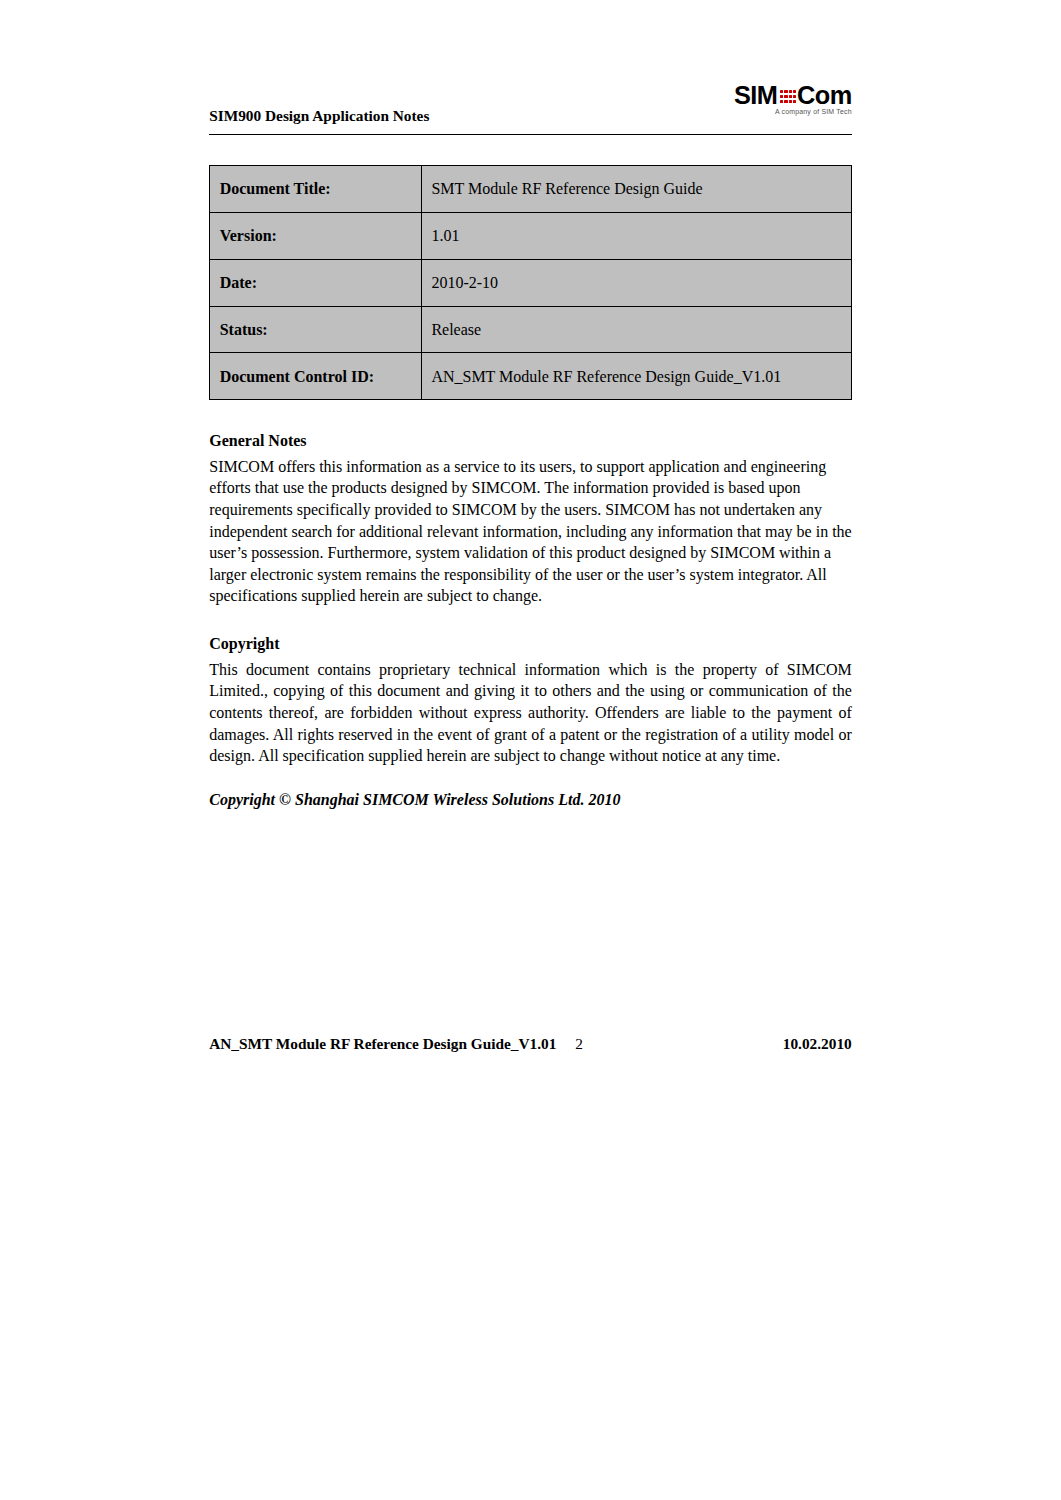SIM900 Design Application Notes
SIM Com
A company of SIM Tech
| Document Title: | SMT Module RF Reference Design Guide |
| Version: | 1.01 |
| Date: | 2010-2-10 |
| Status: | Release |
| Document Control ID: | AN_SMT Module RF Reference Design Guide_V1.01 |
General Notes
SIMCOM offers this information as a service to its users, to support application and engineering efforts that use the products designed by SIMCOM. The information provided is based upon requirements specifically provided to SIMCOM by the users. SIMCOM has not undertaken any independent search for additional relevant information, including any information that may be in the user’s possession. Furthermore, system validation of this product designed by SIMCOM within a larger electronic system remains the responsibility of the user or the user’s system integrator. All specifications supplied herein are subject to change.
Copyright
This document contains proprietary technical information which is the property of SIMCOM Limited., copying of this document and giving it to others and the using or communication of the contents thereof, are forbidden without express authority. Offenders are liable to the payment of damages. All rights reserved in the event of grant of a patent or the registration of a utility model or design. All specification supplied herein are subject to change without notice at any time.
Copyright © Shanghai SIMCOM Wireless Solutions Ltd. 2010
AN_SMT Module RF Reference Design Guide_V1.01 2
10.02.2010